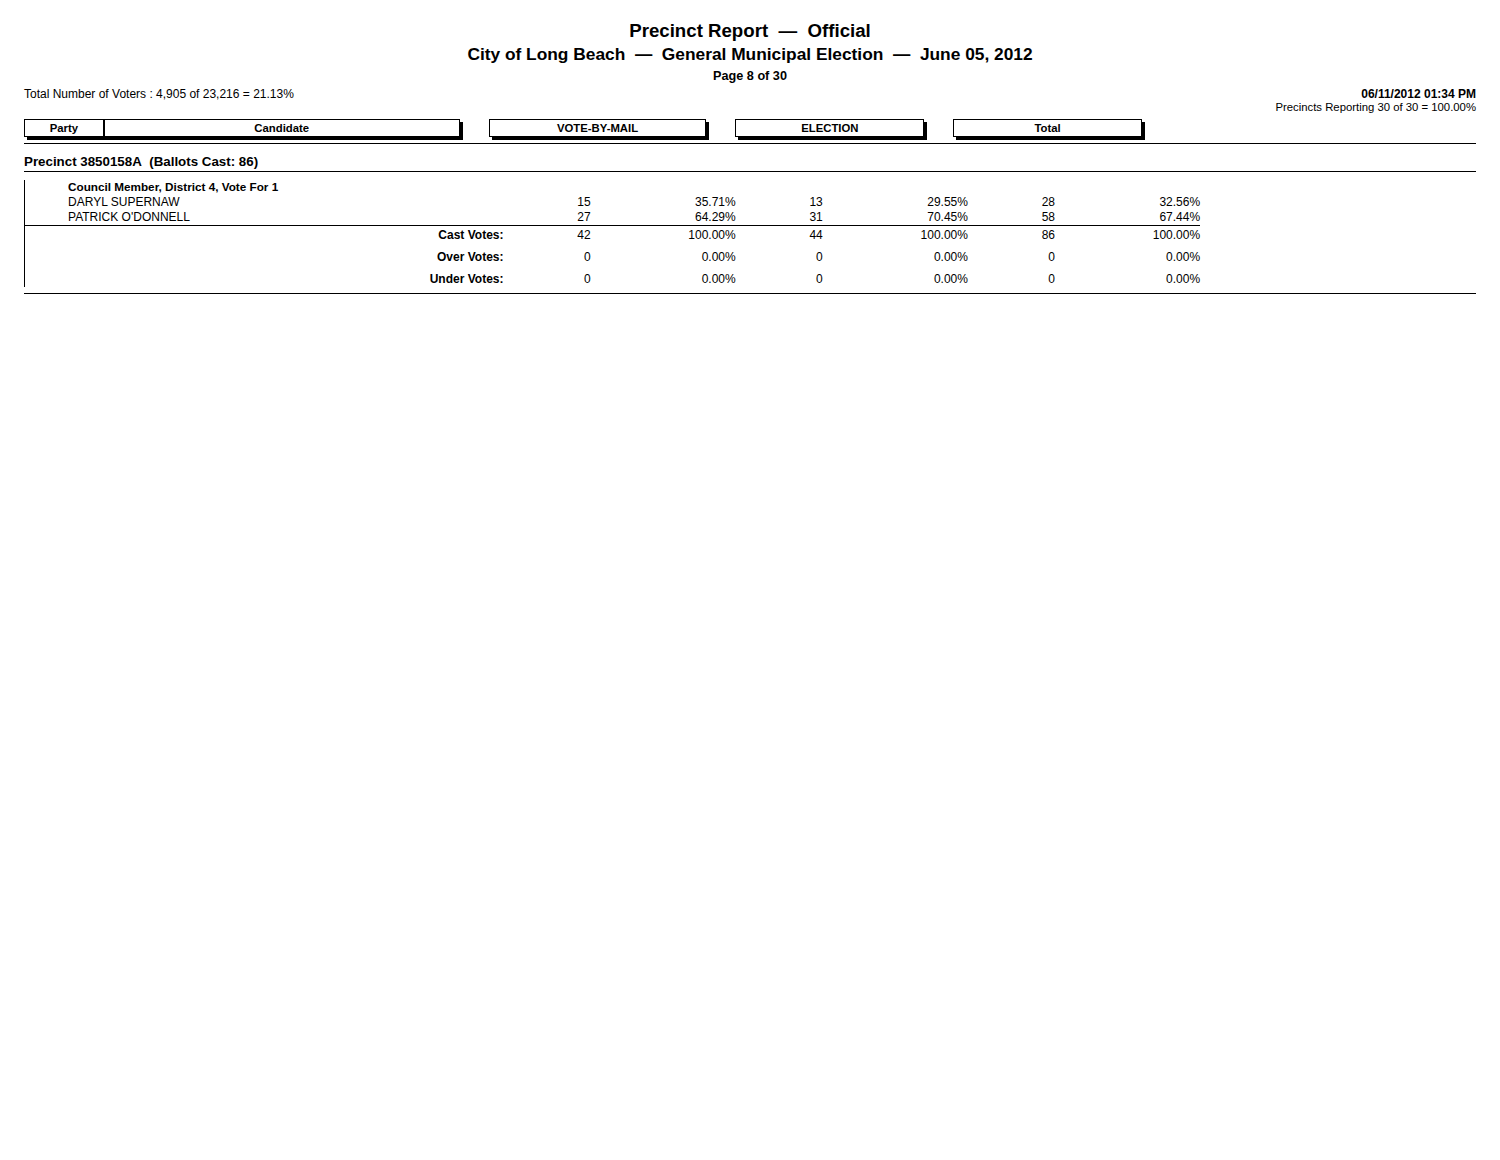Precinct Report — Official
City of Long Beach — General Municipal Election — June 05, 2012
Page 8 of 30
| Total Number of Voters : 4,905 of 23,216 = 21.13% | 06/11/2012 01:34 PM Precincts Reporting 30 of 30 = 100.00% |
| Party | Candidate | | VOTE-BY-MAIL | | ELECTION | | Total | |
Precinct 3850158A (Ballots Cast: 86)
| | Council Member, District 4, Vote For 1 | |
| | DARYL SUPERNAW | 15 | 35.71% | 13 | 29.55% | 28 | 32.56% | |
| | PATRICK O'DONNELL | 27 | 64.29% | 31 | 70.45% | 58 | 67.44% | |
| | Cast Votes: | 42 | 100.00% | 44 | 100.00% | 86 | 100.00% | |
| | Over Votes: | 0 | 0.00% | 0 | 0.00% | 0 | 0.00% | |
| | Under Votes: | 0 | 0.00% | 0 | 0.00% | 0 | 0.00% | |